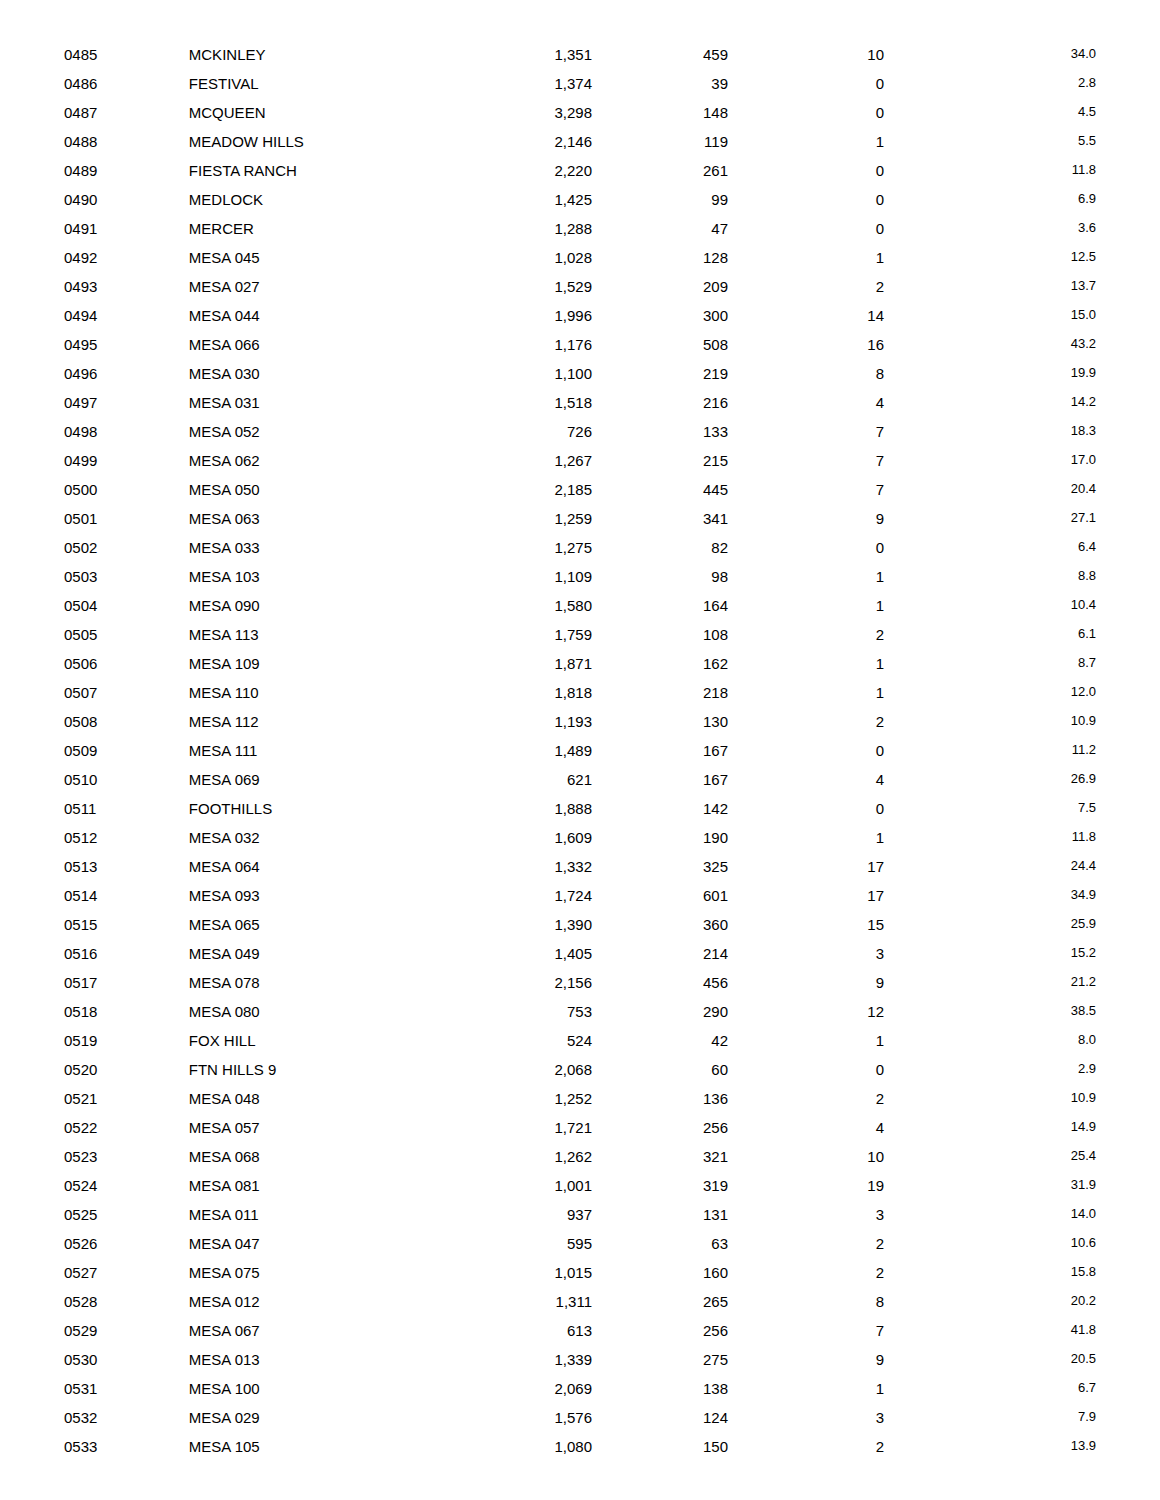| 0485 | MCKINLEY | 1,351 | 459 | 10 | 34.0 |
| 0486 | FESTIVAL | 1,374 | 39 | 0 | 2.8 |
| 0487 | MCQUEEN | 3,298 | 148 | 0 | 4.5 |
| 0488 | MEADOW HILLS | 2,146 | 119 | 1 | 5.5 |
| 0489 | FIESTA RANCH | 2,220 | 261 | 0 | 11.8 |
| 0490 | MEDLOCK | 1,425 | 99 | 0 | 6.9 |
| 0491 | MERCER | 1,288 | 47 | 0 | 3.6 |
| 0492 | MESA 045 | 1,028 | 128 | 1 | 12.5 |
| 0493 | MESA 027 | 1,529 | 209 | 2 | 13.7 |
| 0494 | MESA 044 | 1,996 | 300 | 14 | 15.0 |
| 0495 | MESA 066 | 1,176 | 508 | 16 | 43.2 |
| 0496 | MESA 030 | 1,100 | 219 | 8 | 19.9 |
| 0497 | MESA 031 | 1,518 | 216 | 4 | 14.2 |
| 0498 | MESA 052 | 726 | 133 | 7 | 18.3 |
| 0499 | MESA 062 | 1,267 | 215 | 7 | 17.0 |
| 0500 | MESA 050 | 2,185 | 445 | 7 | 20.4 |
| 0501 | MESA 063 | 1,259 | 341 | 9 | 27.1 |
| 0502 | MESA 033 | 1,275 | 82 | 0 | 6.4 |
| 0503 | MESA 103 | 1,109 | 98 | 1 | 8.8 |
| 0504 | MESA 090 | 1,580 | 164 | 1 | 10.4 |
| 0505 | MESA 113 | 1,759 | 108 | 2 | 6.1 |
| 0506 | MESA 109 | 1,871 | 162 | 1 | 8.7 |
| 0507 | MESA 110 | 1,818 | 218 | 1 | 12.0 |
| 0508 | MESA 112 | 1,193 | 130 | 2 | 10.9 |
| 0509 | MESA 111 | 1,489 | 167 | 0 | 11.2 |
| 0510 | MESA 069 | 621 | 167 | 4 | 26.9 |
| 0511 | FOOTHILLS | 1,888 | 142 | 0 | 7.5 |
| 0512 | MESA 032 | 1,609 | 190 | 1 | 11.8 |
| 0513 | MESA 064 | 1,332 | 325 | 17 | 24.4 |
| 0514 | MESA 093 | 1,724 | 601 | 17 | 34.9 |
| 0515 | MESA 065 | 1,390 | 360 | 15 | 25.9 |
| 0516 | MESA 049 | 1,405 | 214 | 3 | 15.2 |
| 0517 | MESA 078 | 2,156 | 456 | 9 | 21.2 |
| 0518 | MESA 080 | 753 | 290 | 12 | 38.5 |
| 0519 | FOX HILL | 524 | 42 | 1 | 8.0 |
| 0520 | FTN HILLS 9 | 2,068 | 60 | 0 | 2.9 |
| 0521 | MESA 048 | 1,252 | 136 | 2 | 10.9 |
| 0522 | MESA 057 | 1,721 | 256 | 4 | 14.9 |
| 0523 | MESA 068 | 1,262 | 321 | 10 | 25.4 |
| 0524 | MESA 081 | 1,001 | 319 | 19 | 31.9 |
| 0525 | MESA 011 | 937 | 131 | 3 | 14.0 |
| 0526 | MESA 047 | 595 | 63 | 2 | 10.6 |
| 0527 | MESA 075 | 1,015 | 160 | 2 | 15.8 |
| 0528 | MESA 012 | 1,311 | 265 | 8 | 20.2 |
| 0529 | MESA 067 | 613 | 256 | 7 | 41.8 |
| 0530 | MESA 013 | 1,339 | 275 | 9 | 20.5 |
| 0531 | MESA 100 | 2,069 | 138 | 1 | 6.7 |
| 0532 | MESA 029 | 1,576 | 124 | 3 | 7.9 |
| 0533 | MESA 105 | 1,080 | 150 | 2 | 13.9 |